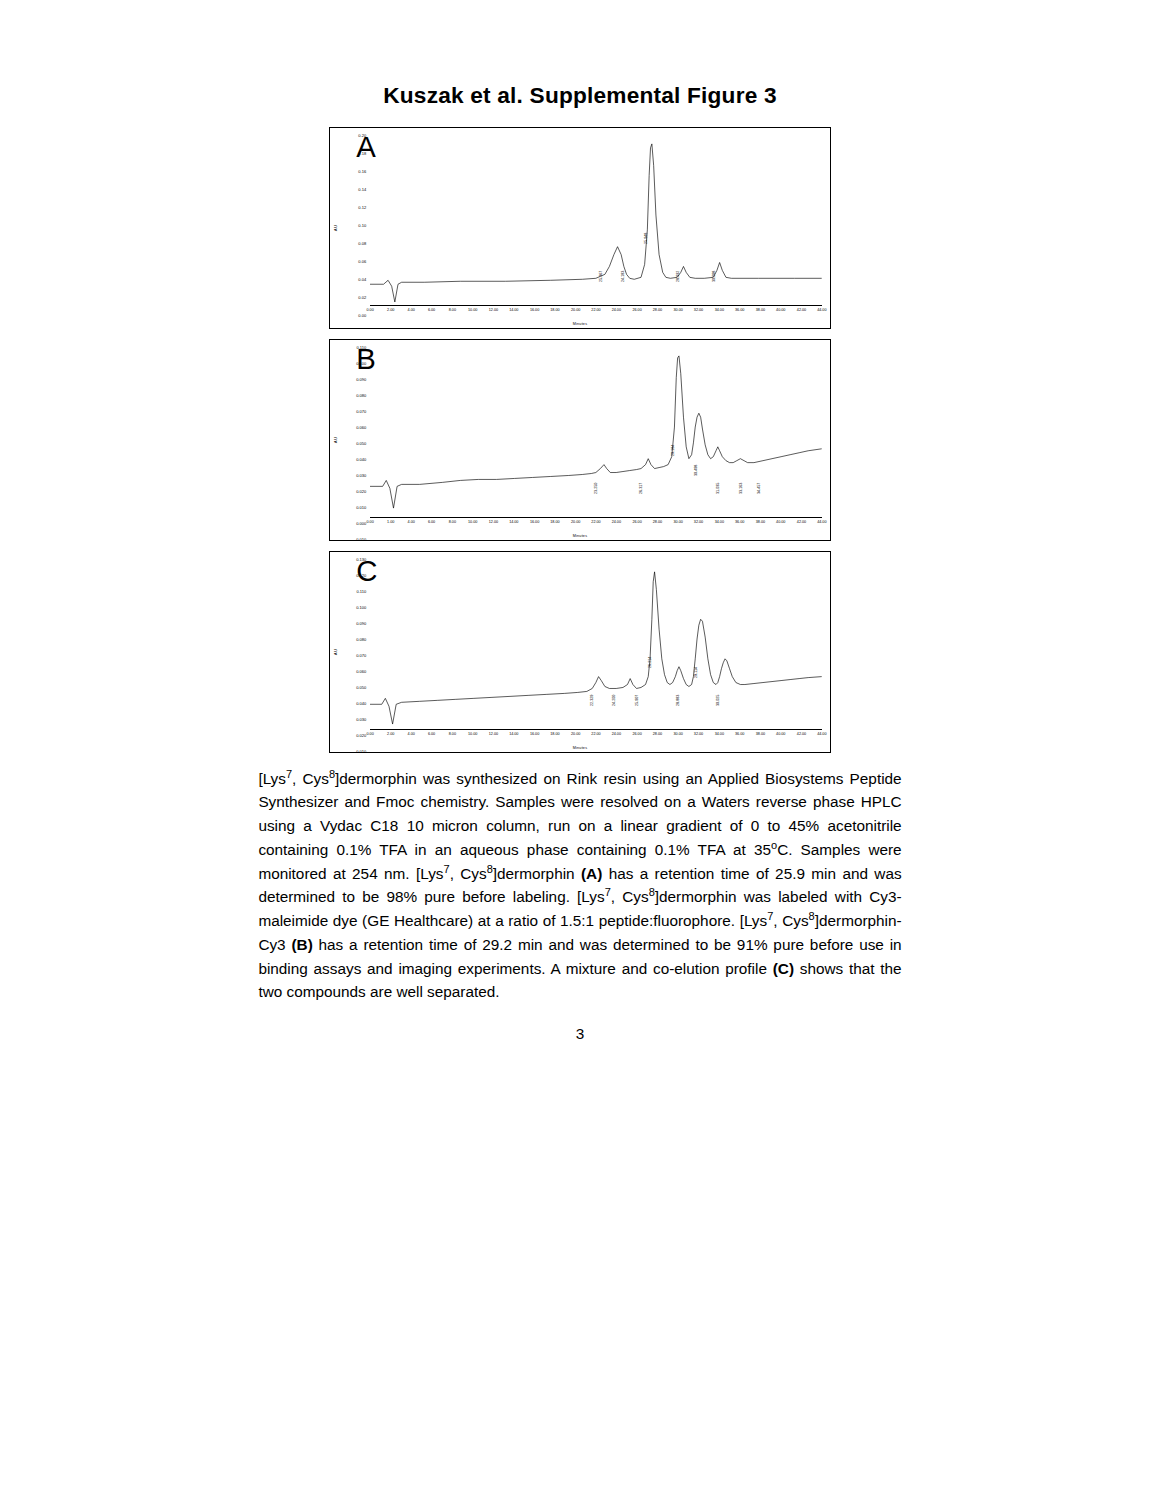Kuszak et al. Supplemental Figure 3
A
AU
0.20 0.18 0.16 0.14 0.12 0.10 0.08 0.06 0.04 0.02 0.00
25.367
24.183
25.948
28.932
30.098
0.00 2.00 4.00 6.00 8.00 10.00 12.00 14.00 16.00 18.00 20.00 22.00 24.00 26.00 28.00 30.00 32.00 34.00 36.00 38.00 40.00 42.00 44.00
Minutes
B
AU
0.110 0.100 0.090 0.080 0.070 0.060 0.050 0.040 0.030 0.020 0.010 0.000 -0.010
23.250
26.317
29.184
30.498
31.035
33.163
34.457
0.00 1.00 4.00 6.00 8.00 10.00 12.00 14.00 16.00 18.00 20.00 22.00 24.00 26.00 28.00 30.00 32.00 34.00 36.00 38.00 40.00 42.00 44.00
Minutes
C
AU
0.130 0.120 0.110 0.100 0.090 0.080 0.070 0.060 0.050 0.040 0.030 0.020 0.010 0.000 -0.010
22.329
24.200
25.907
26.214
28.883
29.114
30.025
0.00 2.00 4.00 6.00 8.00 10.00 12.00 14.00 16.00 18.00 20.00 22.00 24.00 26.00 28.00 30.00 32.00 34.00 36.00 38.00 40.00 42.00 44.00
Minutes
[Lys7, Cys8]dermorphin was synthesized on Rink resin using an Applied Biosystems Peptide Synthesizer and Fmoc chemistry. Samples were resolved on a Waters reverse phase HPLC using a Vydac C18 10 micron column, run on a linear gradient of 0 to 45% acetonitrile containing 0.1% TFA in an aqueous phase containing 0.1% TFA at 35oC. Samples were monitored at 254 nm. [Lys7, Cys8]dermorphin (A) has a retention time of 25.9 min and was determined to be 98% pure before labeling. [Lys7, Cys8]dermorphin was labeled with Cy3-maleimide dye (GE Healthcare) at a ratio of 1.5:1 peptide:fluorophore. [Lys7, Cys8]dermorphin-Cy3 (B) has a retention time of 29.2 min and was determined to be 91% pure before use in binding assays and imaging experiments. A mixture and co-elution profile (C) shows that the two compounds are well separated.
3